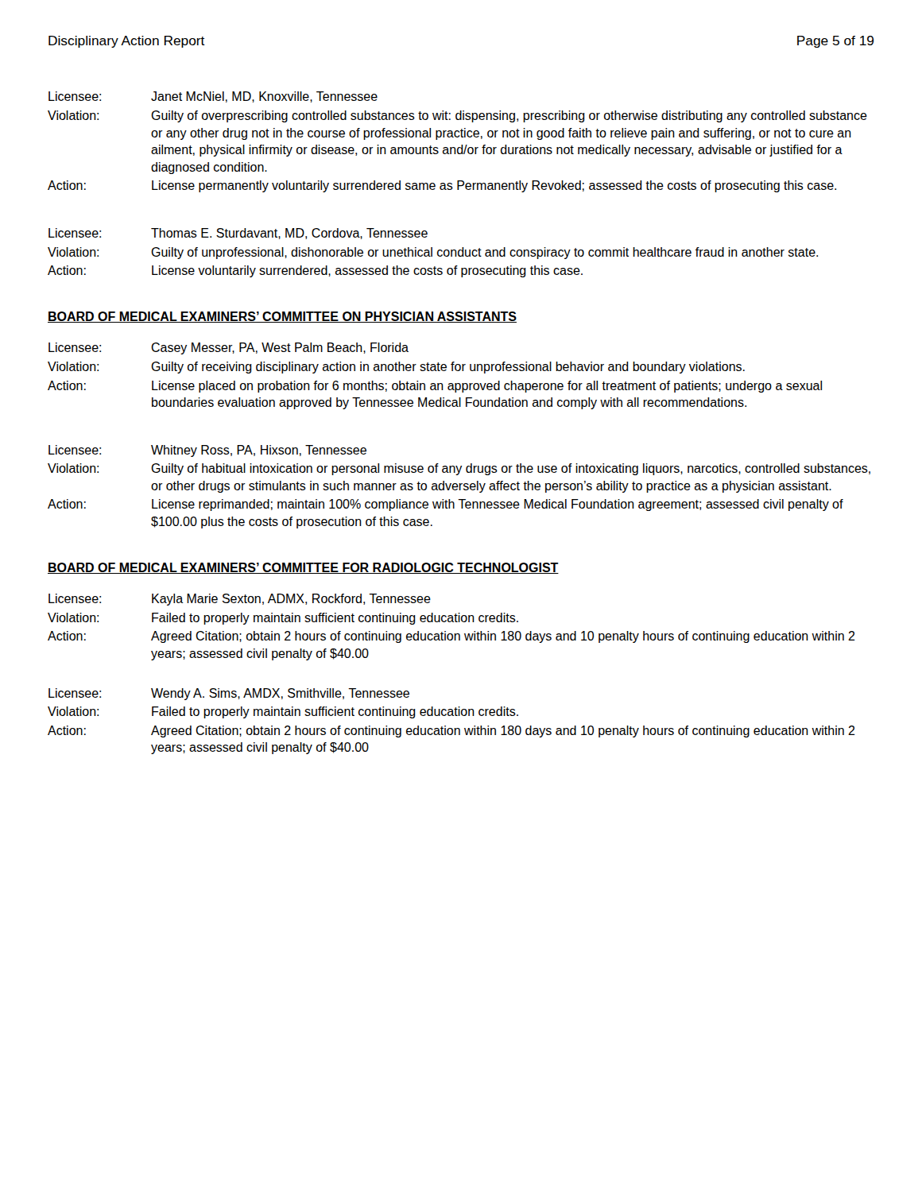Disciplinary Action Report Page 5 of 19
| Licensee: | Janet McNiel, MD, Knoxville, Tennessee |
| Violation: | Guilty of overprescribing controlled substances to wit: dispensing, prescribing or otherwise distributing any controlled substance or any other drug not in the course of professional practice, or not in good faith to relieve pain and suffering, or not to cure an ailment, physical infirmity or disease, or in amounts and/or for durations not medically necessary, advisable or justified for a diagnosed condition. |
| Action: | License permanently voluntarily surrendered same as Permanently Revoked; assessed the costs of prosecuting this case. |
| Licensee: | Thomas E. Sturdavant, MD, Cordova, Tennessee |
| Violation: | Guilty of unprofessional, dishonorable or unethical conduct and conspiracy to commit healthcare fraud in another state. |
| Action: | License voluntarily surrendered, assessed the costs of prosecuting this case. |
BOARD OF MEDICAL EXAMINERS’ COMMITTEE ON PHYSICIAN ASSISTANTS
| Licensee: | Casey Messer, PA, West Palm Beach, Florida |
| Violation: | Guilty of receiving disciplinary action in another state for unprofessional behavior and boundary violations. |
| Action: | License placed on probation for 6 months; obtain an approved chaperone for all treatment of patients; undergo a sexual boundaries evaluation approved by Tennessee Medical Foundation and comply with all recommendations. |
| Licensee: | Whitney Ross, PA, Hixson, Tennessee |
| Violation: | Guilty of habitual intoxication or personal misuse of any drugs or the use of intoxicating liquors, narcotics, controlled substances, or other drugs or stimulants in such manner as to adversely affect the person’s ability to practice as a physician assistant. |
| Action: | License reprimanded; maintain 100% compliance with Tennessee Medical Foundation agreement; assessed civil penalty of $100.00 plus the costs of prosecution of this case. |
BOARD OF MEDICAL EXAMINERS’ COMMITTEE FOR RADIOLOGIC TECHNOLOGIST
| Licensee: | Kayla Marie Sexton, ADMX, Rockford, Tennessee |
| Violation: | Failed to properly maintain sufficient continuing education credits. |
| Action: | Agreed Citation; obtain 2 hours of continuing education within 180 days and 10 penalty hours of continuing education within 2 years; assessed civil penalty of $40.00 |
| Licensee: | Wendy A. Sims, AMDX, Smithville, Tennessee |
| Violation: | Failed to properly maintain sufficient continuing education credits. |
| Action: | Agreed Citation; obtain 2 hours of continuing education within 180 days and 10 penalty hours of continuing education within 2 years; assessed civil penalty of $40.00 |